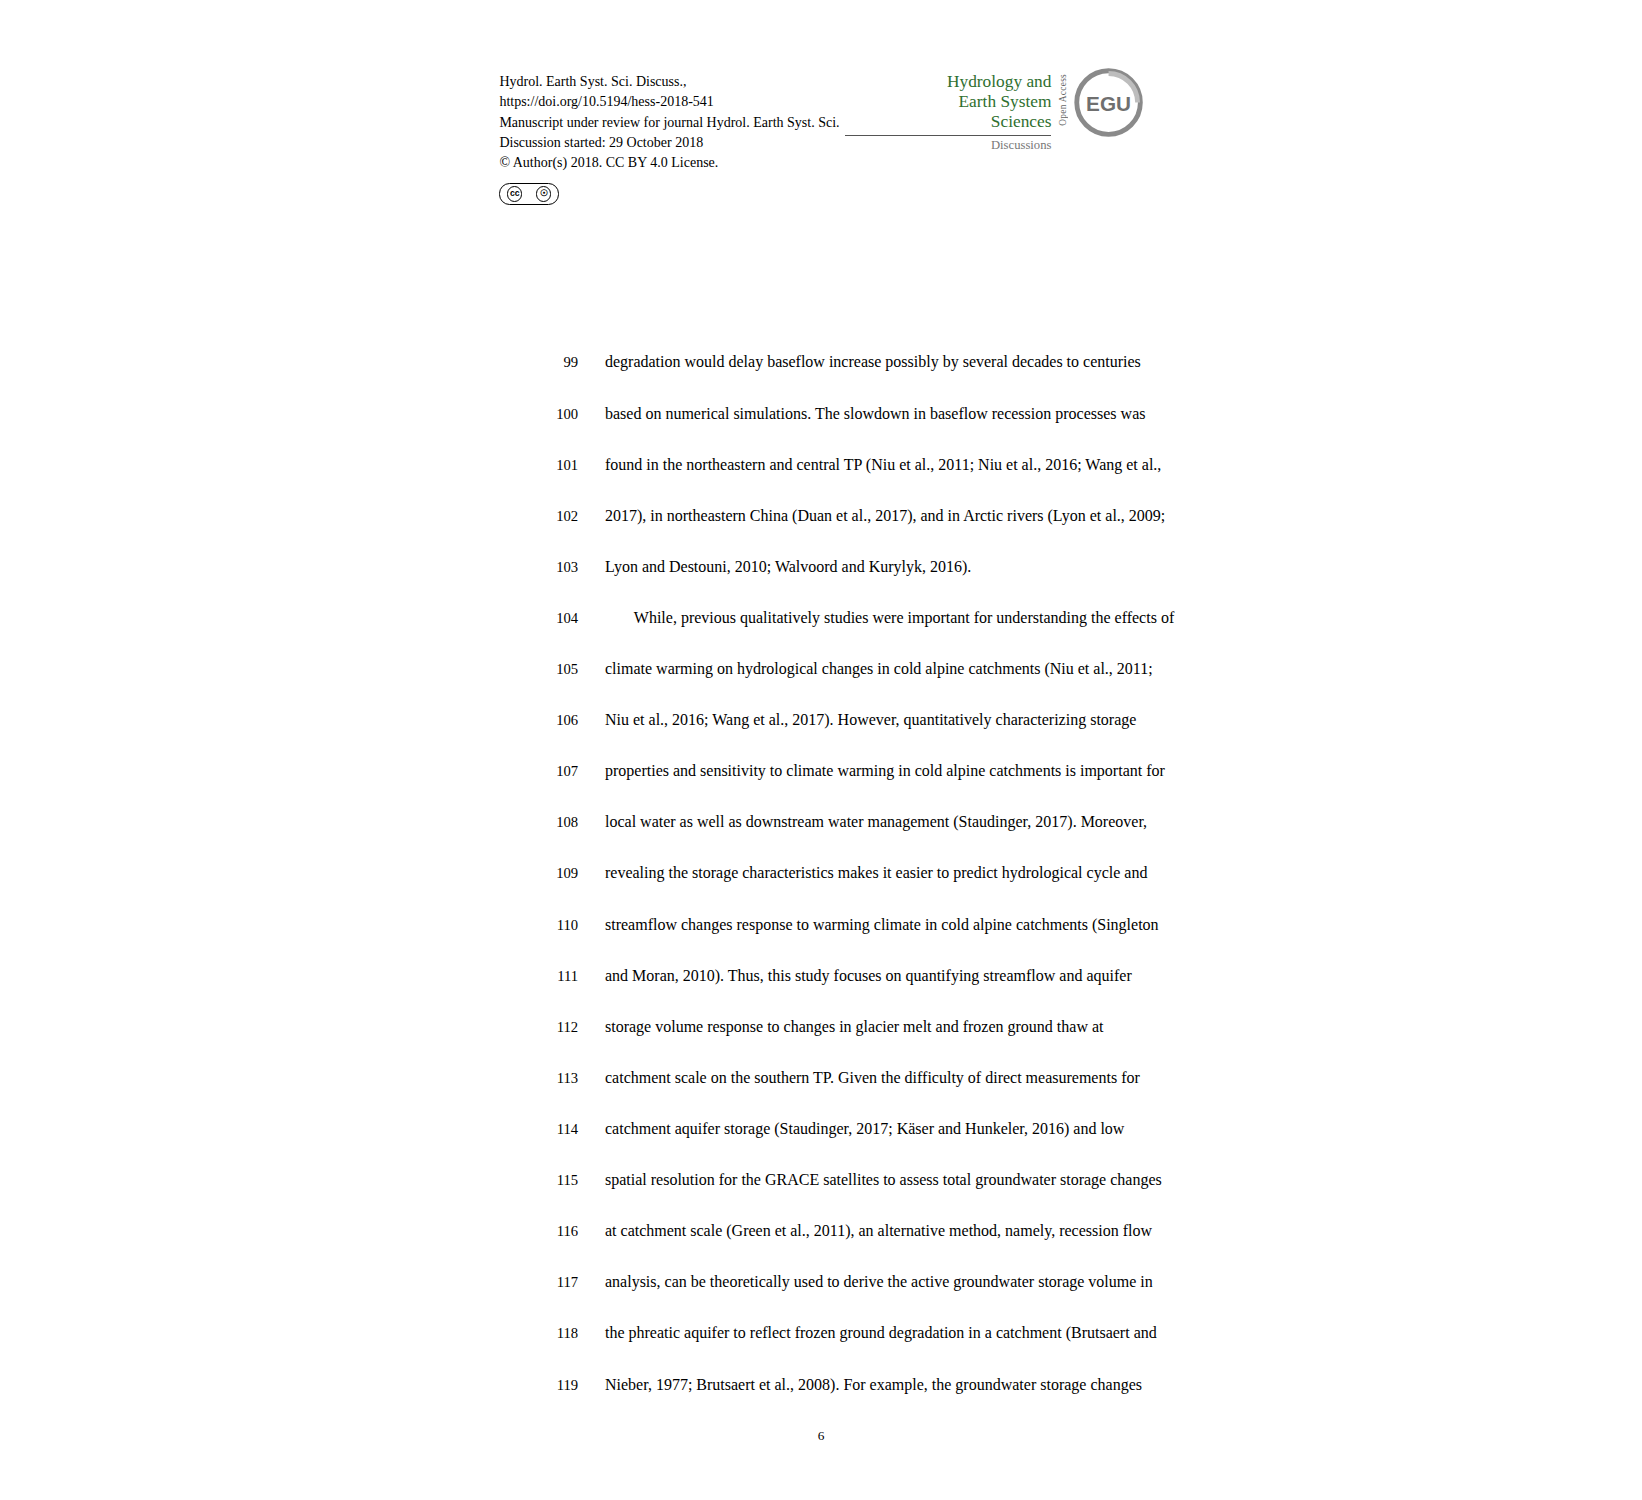Hydrol. Earth Syst. Sci. Discuss., https://doi.org/10.5194/hess-2018-541
Manuscript under review for journal Hydrol. Earth Syst. Sci.
Discussion started: 29 October 2018
© Author(s) 2018. CC BY 4.0 License.
Open Access
EGU
Hydrology and
Earth System
Sciences
Discussions
cc
☉
99
degradation would delay baseflow increase possibly by several decades to centuries
100
based on numerical simulations. The slowdown in baseflow recession processes was
101
found in the northeastern and central TP (Niu et al., 2011; Niu et al., 2016; Wang et al.,
102
2017), in northeastern China (Duan et al., 2017), and in Arctic rivers (Lyon et al., 2009;
103
Lyon and Destouni, 2010; Walvoord and Kurylyk, 2016).
104
While, previous qualitatively studies were important for understanding the effects of
105
climate warming on hydrological changes in cold alpine catchments (Niu et al., 2011;
106
Niu et al., 2016; Wang et al., 2017). However, quantitatively characterizing storage
107
properties and sensitivity to climate warming in cold alpine catchments is important for
108
local water as well as downstream water management (Staudinger, 2017). Moreover,
109
revealing the storage characteristics makes it easier to predict hydrological cycle and
110
streamflow changes response to warming climate in cold alpine catchments (Singleton
111
and Moran, 2010). Thus, this study focuses on quantifying streamflow and aquifer
112
storage volume response to changes in glacier melt and frozen ground thaw at
113
catchment scale on the southern TP. Given the difficulty of direct measurements for
114
catchment aquifer storage (Staudinger, 2017; Käser and Hunkeler, 2016) and low
115
spatial resolution for the GRACE satellites to assess total groundwater storage changes
116
at catchment scale (Green et al., 2011), an alternative method, namely, recession flow
117
analysis, can be theoretically used to derive the active groundwater storage volume in
118
the phreatic aquifer to reflect frozen ground degradation in a catchment (Brutsaert and
119
Nieber, 1977; Brutsaert et al., 2008). For example, the groundwater storage changes
6